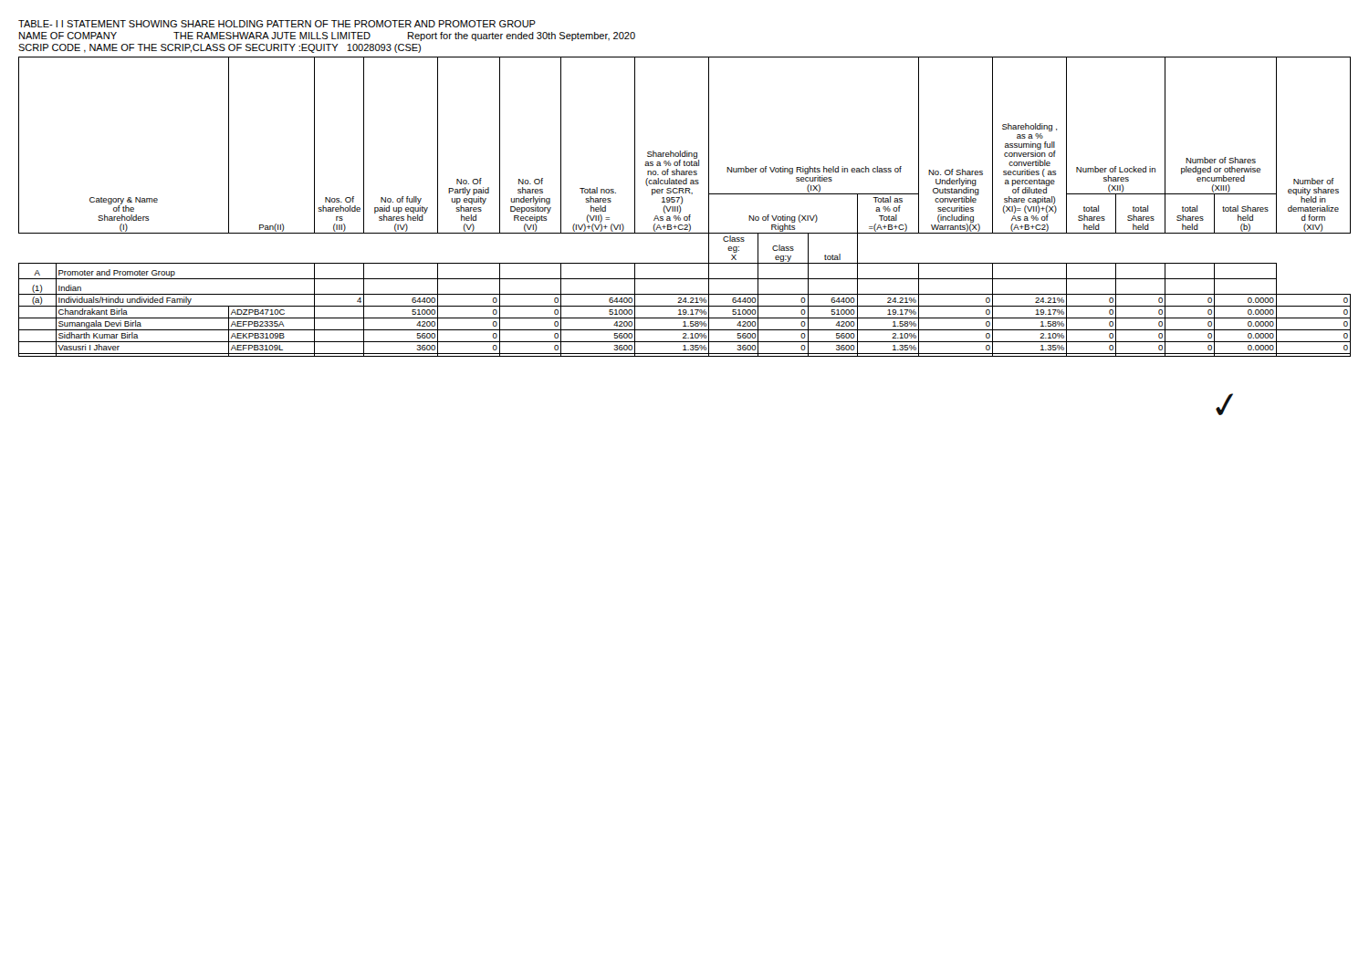TABLE- I I STATEMENT SHOWING SHARE HOLDING PATTERN OF THE PROMOTER AND PROMOTER GROUP
NAME OF COMPANY THE RAMESHWARA JUTE MILLS LIMITED
Report for the quarter ended 30th September, 2020
SCRIP CODE , NAME OF THE SCRIP,CLASS OF SECURITY :EQUITY 10028093 (CSE)
| Category & Name of the Shareholders (I) | Pan(II) | Nos. Of shareholde rs (III) | No. of fully paid up equity shares held (IV) | No. Of Partly paid up equity shares held (V) | No. Of shares underlying Depository Receipts (VI) | Total nos. shares held (VII) = (IV)+(V)+ (VI) | Shareholding as a % of total no. of shares (calculated as per SCRR, 1957) (VIII) As a % of (A+B+C2) | Number of Voting Rights held in each class of securities (IX) | No. Of Shares Underlying Outstanding convertible securities (including Warrants)(X) | Shareholding , as a % assuming full conversion of convertible securities ( as a percentage of diluted share capital) (XI)= (VII)+(X) As a % of (A+B+C2) | Number of Locked in shares (XII) | Number of Shares pledged or otherwise encumbered (XIII) | Number of equity shares held in dematerialize d form (XIV) |
| --- | --- | --- | --- | --- | --- | --- | --- | --- | --- | --- | --- | --- | --- |
| No of Voting (XIV) Rights | Total as a % of Total =(A+B+C) | total Shares held | total Shares held | total Shares held | total Shares held (b) |
| | Class eg: X | Class eg:y | total | | | | | |
| A | Promoter and Promoter Group | | | | | | | | | | | | | | | | |
| (1) | Indian | | | | | | | | | | | | | | | | |
| (a) | Individuals/Hindu undivided Family | 4 | 64400 | 0 | 0 | 64400 | 24.21% | 64400 | 0 | 64400 | 24.21% | 0 | 24.21% | 0 | 0 | 0 | 0.0000 | 0 |
| | Chandrakant Birla | ADZPB4710C | | 51000 | 0 | 0 | 51000 | 19.17% | 51000 | 0 | 51000 | 19.17% | 0 | 19.17% | 0 | 0 | 0 | 0.0000 | 0 |
| | Sumangala Devi Birla | AEFPB2335A | | 4200 | 0 | 0 | 4200 | 1.58% | 4200 | 0 | 4200 | 1.58% | 0 | 1.58% | 0 | 0 | 0 | 0.0000 | 0 |
| | Sidharth Kumar Birla | AEKPB3109B | | 5600 | 0 | 0 | 5600 | 2.10% | 5600 | 0 | 5600 | 2.10% | 0 | 2.10% | 0 | 0 | 0 | 0.0000 | 0 |
| | Vasusri I Jhaver | AEFPB3109L | | 3600 | 0 | 0 | 3600 | 1.35% | 3600 | 0 | 3600 | 1.35% | 0 | 1.35% | 0 | 0 | 0 | 0.0000 | 0 |
✓